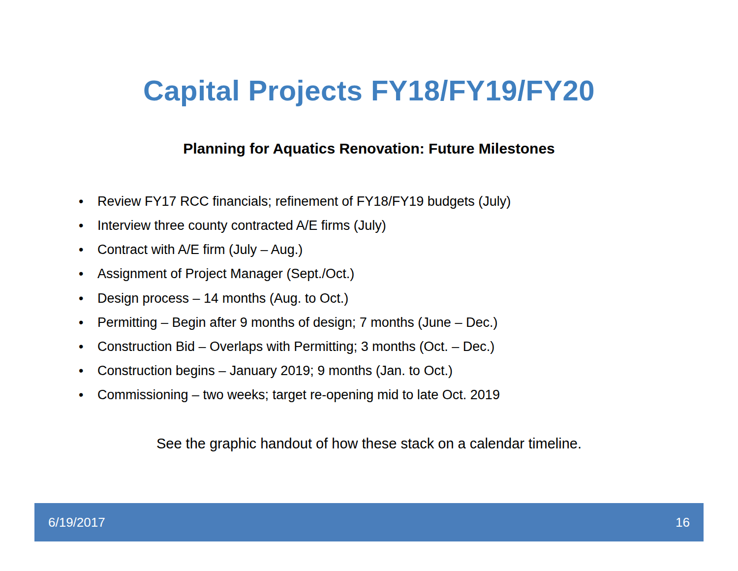Capital Projects FY18/FY19/FY20
Planning for Aquatics Renovation: Future Milestones
Review FY17 RCC financials; refinement of FY18/FY19 budgets (July)
Interview three county contracted A/E firms (July)
Contract with A/E firm (July – Aug.)
Assignment of Project Manager (Sept./Oct.)
Design process – 14 months (Aug. to Oct.)
Permitting – Begin after 9 months of design; 7 months (June – Dec.)
Construction Bid – Overlaps with Permitting; 3 months (Oct. – Dec.)
Construction begins – January 2019; 9 months (Jan. to Oct.)
Commissioning – two weeks; target re-opening mid to late Oct. 2019
See the graphic handout of how these stack on a calendar timeline.
6/19/2017 16